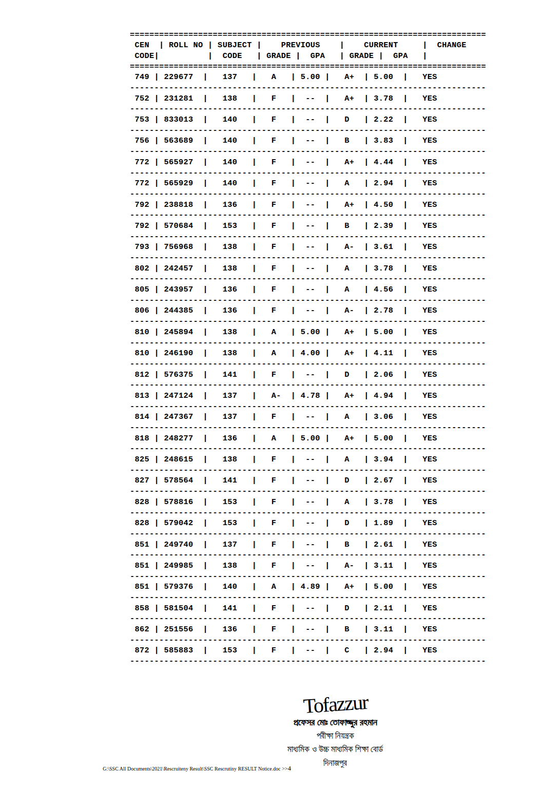=========================================================================
 CEN  | ROLL NO | SUBJECT |    PREVIOUS    |    CURRENT     |  CHANGE
 CODE|          |  CODE   | GRADE |  GPA   | GRADE |  GPA   |
=========================================================================
 749 | 229677  |   137   |   A   | 5.00 |   A+  | 5.00  |   YES
-------------------------------------------------------------------------
 752 | 231281  |   138   |   F   |  --  |   A+  | 3.78  |   YES
-------------------------------------------------------------------------
 753 | 833013  |   140   |   F   |  --  |   D   | 2.22  |   YES
-------------------------------------------------------------------------
 756 | 563689  |   140   |   F   |  --  |   B   | 3.83  |   YES
-------------------------------------------------------------------------
 772 | 565927  |   140   |   F   |  --  |   A+  | 4.44  |   YES
-------------------------------------------------------------------------
 772 | 565929  |   140   |   F   |  --  |   A   | 2.94  |   YES
-------------------------------------------------------------------------
 792 | 238818  |   136   |   F   |  --  |   A+  | 4.50  |   YES
-------------------------------------------------------------------------
 792 | 570684  |   153   |   F   |  --  |   B   | 2.39  |   YES
-------------------------------------------------------------------------
 793 | 756968  |   138   |   F   |  --  |   A-  | 3.61  |   YES
-------------------------------------------------------------------------
 802 | 242457  |   138   |   F   |  --  |   A   | 3.78  |   YES
-------------------------------------------------------------------------
 805 | 243957  |   136   |   F   |  --  |   A   | 4.56  |   YES
-------------------------------------------------------------------------
 806 | 244385  |   136   |   F   |  --  |   A-  | 2.78  |   YES
-------------------------------------------------------------------------
 810 | 245894  |   138   |   A   | 5.00 |   A+  | 5.00  |   YES
-------------------------------------------------------------------------
 810 | 246190  |   138   |   A   | 4.00 |   A+  | 4.11  |   YES
-------------------------------------------------------------------------
 812 | 576375  |   141   |   F   |  --  |   D   | 2.06  |   YES
-------------------------------------------------------------------------
 813 | 247124  |   137   |   A-  | 4.78 |   A+  | 4.94  |   YES
-------------------------------------------------------------------------
 814 | 247367  |   137   |   F   |  --  |   A   | 3.06  |   YES
-------------------------------------------------------------------------
 818 | 248277  |   136   |   A   | 5.00 |   A+  | 5.00  |   YES
-------------------------------------------------------------------------
 825 | 248615  |   138   |   F   |  --  |   A   | 3.94  |   YES
-------------------------------------------------------------------------
 827 | 578564  |   141   |   F   |  --  |   D   | 2.67  |   YES
-------------------------------------------------------------------------
 828 | 578816  |   153   |   F   |  --  |   A   | 3.78  |   YES
-------------------------------------------------------------------------
 828 | 579042  |   153   |   F   |  --  |   D   | 1.89  |   YES
-------------------------------------------------------------------------
 851 | 249740  |   137   |   F   |  --  |   B   | 2.61  |   YES
-------------------------------------------------------------------------
 851 | 249985  |   138   |   F   |  --  |   A-  | 3.11  |   YES
-------------------------------------------------------------------------
 851 | 579376  |   140   |   A   | 4.89 |   A+  | 5.00  |   YES
-------------------------------------------------------------------------
 858 | 581504  |   141   |   F   |  --  |   D   | 2.11  |   YES
-------------------------------------------------------------------------
 862 | 251556  |   136   |   F   |  --  |   B   | 3.11  |   YES
-------------------------------------------------------------------------
 872 | 585883  |   153   |   F   |  --  |   C   | 2.94  |   YES
-------------------------------------------------------------------------
Tofazzur
প্রফেসর মোঃ তোফাজ্জুর রহমান
পরীক্ষা নিয়ন্ত্রক
মাধ্যমিক ও উচ্চ মাধ্যমিক শিক্ষা বোর্ড
দিনাজপুর
G:\SSC All Documents\2021\Rescruiteny Result\SSC Rescrutiny RESULT Notice.doc >>4